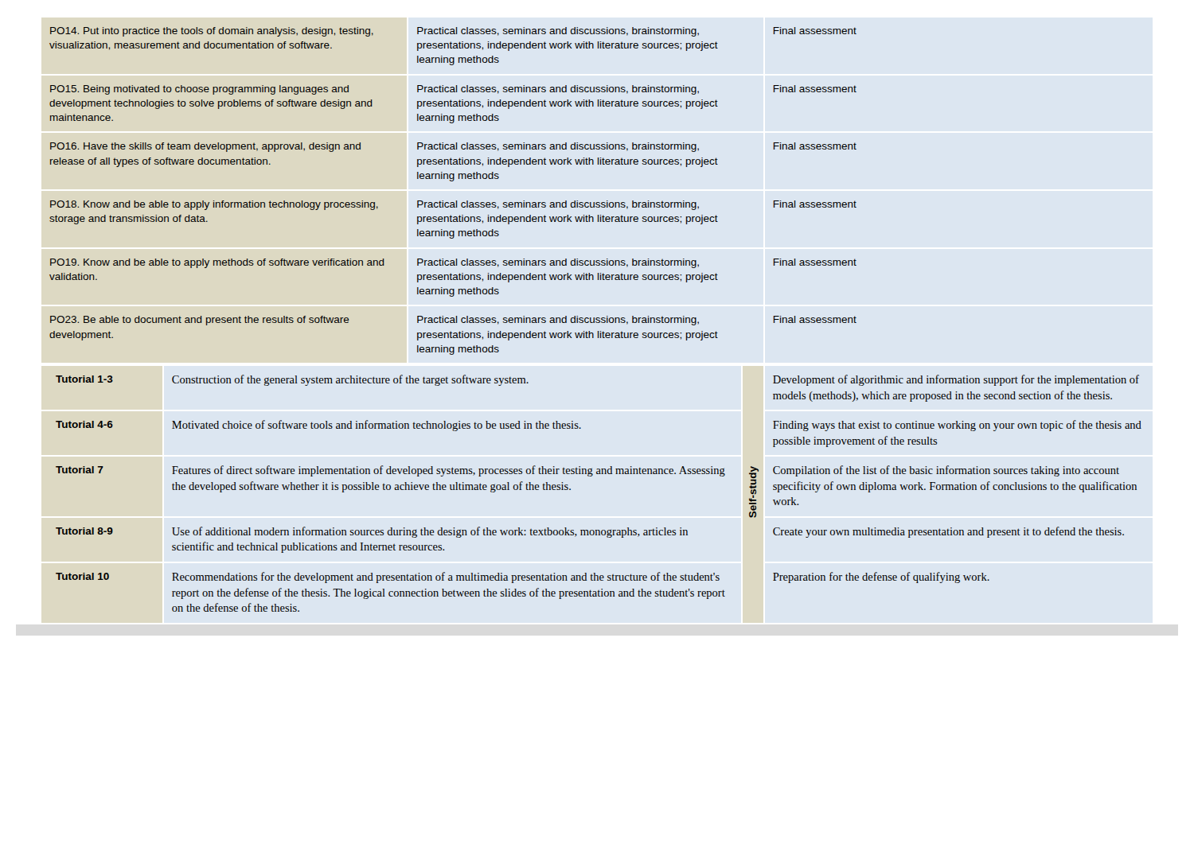| PO14. Put into practice the tools of domain analysis, design, testing, visualization, measurement and documentation of software. | Practical classes, seminars and discussions, brainstorming, presentations, independent work with literature sources; project learning methods | Final assessment |
| PO15. Being motivated to choose programming languages and development technologies to solve problems of software design and maintenance. | Practical classes, seminars and discussions, brainstorming, presentations, independent work with literature sources; project learning methods | Final assessment |
| PO16. Have the skills of team development, approval, design and release of all types of software documentation. | Practical classes, seminars and discussions, brainstorming, presentations, independent work with literature sources; project learning methods | Final assessment |
| PO18. Know and be able to apply information technology processing, storage and transmission of data. | Practical classes, seminars and discussions, brainstorming, presentations, independent work with literature sources; project learning methods | Final assessment |
| PO19. Know and be able to apply methods of software verification and validation. | Practical classes, seminars and discussions, brainstorming, presentations, independent work with literature sources; project learning methods | Final assessment |
| PO23. Be able to document and present the results of software development. | Practical classes, seminars and discussions, brainstorming, presentations, independent work with literature sources; project learning methods | Final assessment |
| Tutorial 1-3 | Construction of the general system architecture of the target software system. | Self-study | Development of algorithmic and information support for the implementation of models (methods), which are proposed in the second section of the thesis. |
| Tutorial 4-6 | Motivated choice of software tools and information technologies to be used in the thesis. | Finding ways that exist to continue working on your own topic of the thesis and possible improvement of the results |
| Tutorial 7 | Features of direct software implementation of developed systems, processes of their testing and maintenance. Assessing the developed software whether it is possible to achieve the ultimate goal of the thesis. | Compilation of the list of the basic information sources taking into account specificity of own diploma work. Formation of conclusions to the qualification work. |
| Tutorial 8-9 | Use of additional modern information sources during the design of the work: textbooks, monographs, articles in scientific and technical publications and Internet resources. | Create your own multimedia presentation and present it to defend the thesis. |
| Tutorial 10 | Recommendations for the development and presentation of a multimedia presentation and the structure of the student's report on the defense of the thesis. The logical connection between the slides of the presentation and the student's report on the defense of the thesis. | Preparation for the defense of qualifying work. |